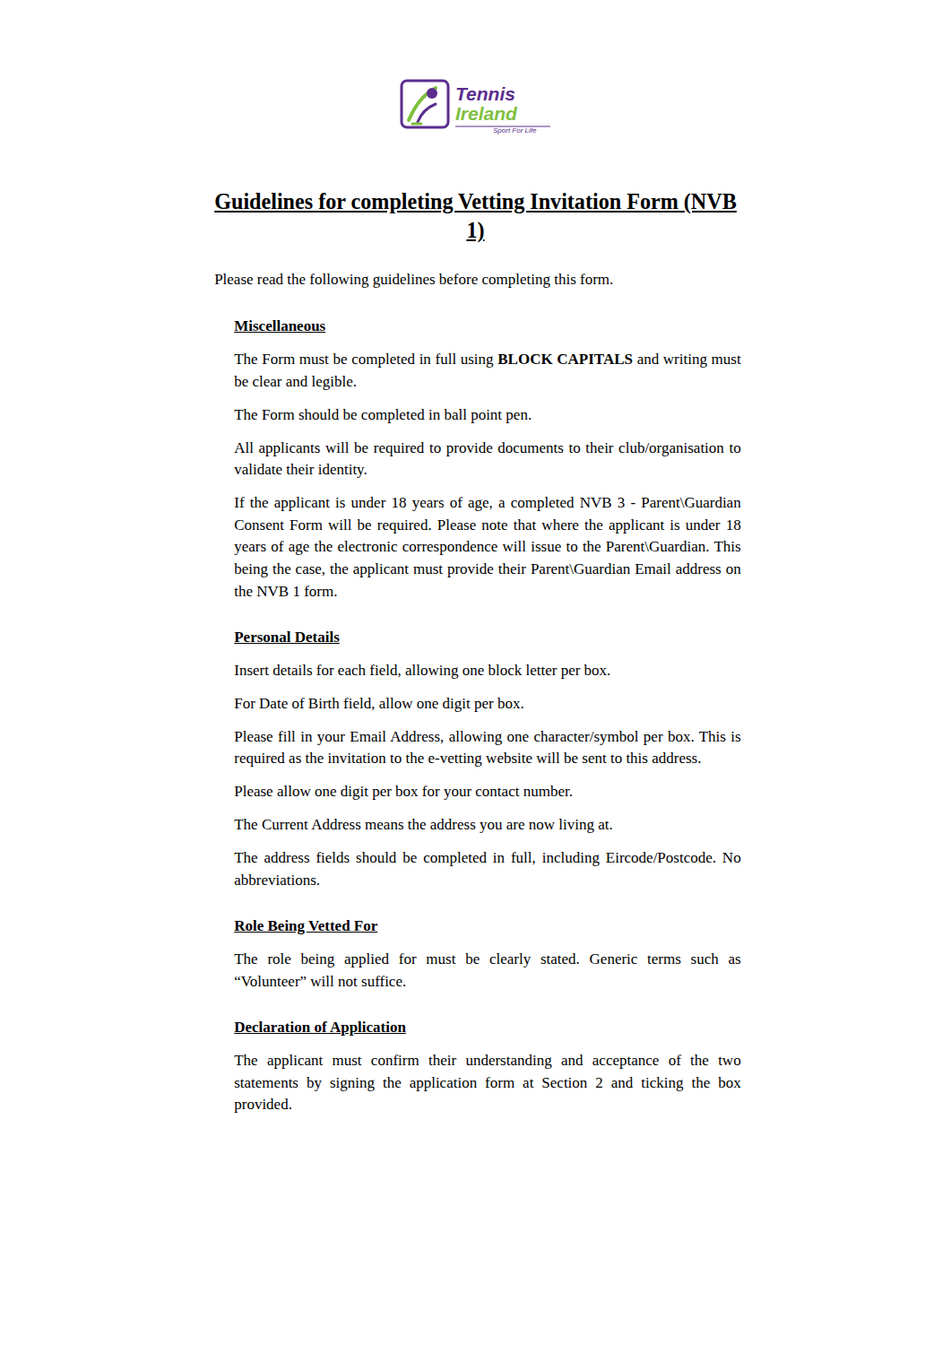Tennis Ireland Sport For Life
Guidelines for completing Vetting Invitation Form (NVB 1)
Please read the following guidelines before completing this form.
Miscellaneous
The Form must be completed in full using BLOCK CAPITALS and writing must be clear and legible.
The Form should be completed in ball point pen.
All applicants will be required to provide documents to their club/organisation to validate their identity.
If the applicant is under 18 years of age, a completed NVB 3 - Parent\Guardian Consent Form will be required. Please note that where the applicant is under 18 years of age the electronic correspondence will issue to the Parent\Guardian. This being the case, the applicant must provide their Parent\Guardian Email address on the NVB 1 form.
Personal Details
Insert details for each field, allowing one block letter per box.
For Date of Birth field, allow one digit per box.
Please fill in your Email Address, allowing one character/symbol per box. This is required as the invitation to the e-vetting website will be sent to this address.
Please allow one digit per box for your contact number.
The Current Address means the address you are now living at.
The address fields should be completed in full, including Eircode/Postcode. No abbreviations.
Role Being Vetted For
The role being applied for must be clearly stated. Generic terms such as “Volunteer” will not suffice.
Declaration of Application
The applicant must confirm their understanding and acceptance of the two statements by signing the application form at Section 2 and ticking the box provided.